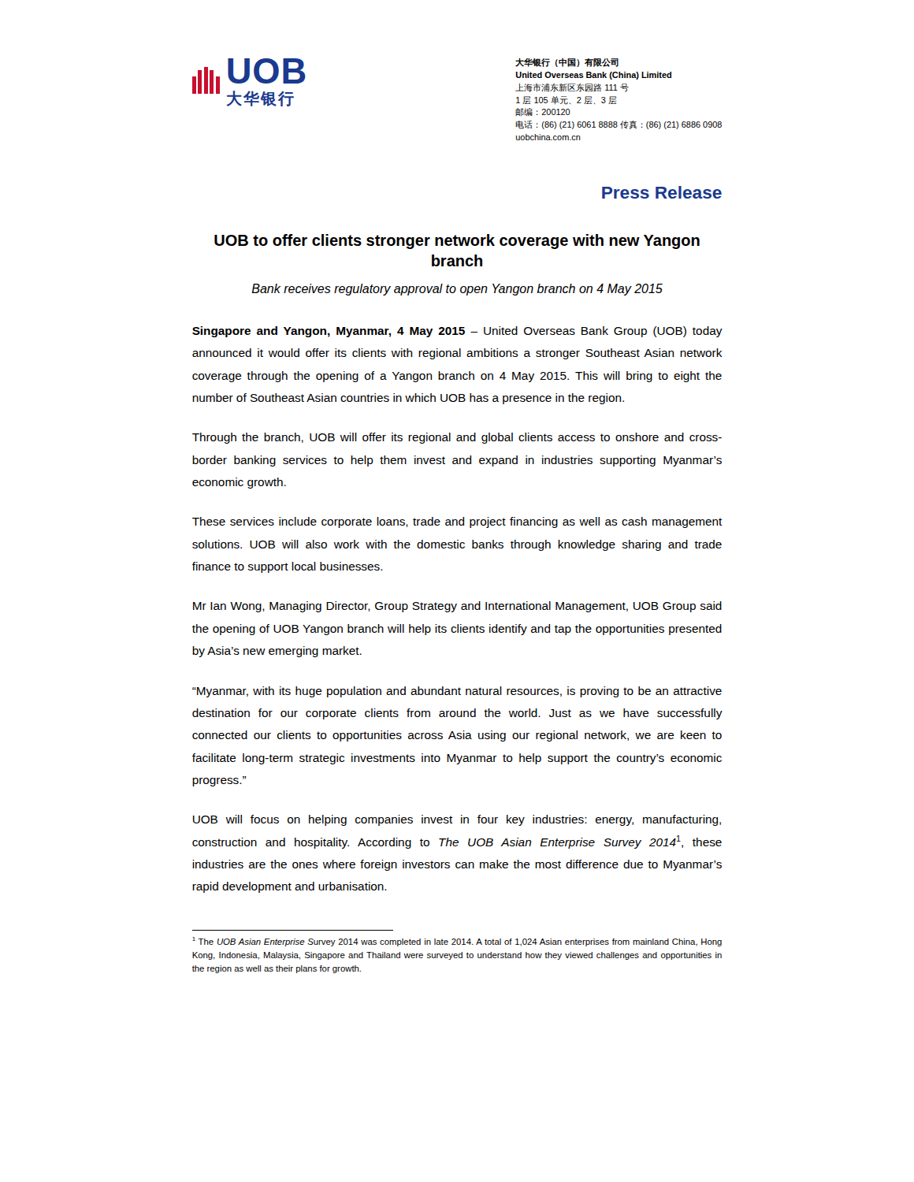UOB
大华银行
大华银行（中国）有限公司
United Overseas Bank (China) Limited
上海市浦东新区东园路 111 号
1 层 105 单元、2 层、3 层
邮编：200120
电话：(86) (21) 6061 8888 传真：(86) (21) 6886 0908
uobchina.com.cn
Press Release
UOB to offer clients stronger network coverage with new Yangon branch
Bank receives regulatory approval to open Yangon branch on 4 May 2015
Singapore and Yangon, Myanmar, 4 May 2015 – United Overseas Bank Group (UOB) today announced it would offer its clients with regional ambitions a stronger Southeast Asian network coverage through the opening of a Yangon branch on 4 May 2015. This will bring to eight the number of Southeast Asian countries in which UOB has a presence in the region.
Through the branch, UOB will offer its regional and global clients access to onshore and cross-border banking services to help them invest and expand in industries supporting Myanmar’s economic growth.
These services include corporate loans, trade and project financing as well as cash management solutions. UOB will also work with the domestic banks through knowledge sharing and trade finance to support local businesses.
Mr Ian Wong, Managing Director, Group Strategy and International Management, UOB Group said the opening of UOB Yangon branch will help its clients identify and tap the opportunities presented by Asia’s new emerging market.
“Myanmar, with its huge population and abundant natural resources, is proving to be an attractive destination for our corporate clients from around the world. Just as we have successfully connected our clients to opportunities across Asia using our regional network, we are keen to facilitate long-term strategic investments into Myanmar to help support the country’s economic progress.”
UOB will focus on helping companies invest in four key industries: energy, manufacturing, construction and hospitality. According to The UOB Asian Enterprise Survey 20141, these industries are the ones where foreign investors can make the most difference due to Myanmar’s rapid development and urbanisation.
1 The UOB Asian Enterprise Survey 2014 was completed in late 2014. A total of 1,024 Asian enterprises from mainland China, Hong Kong, Indonesia, Malaysia, Singapore and Thailand were surveyed to understand how they viewed challenges and opportunities in the region as well as their plans for growth.